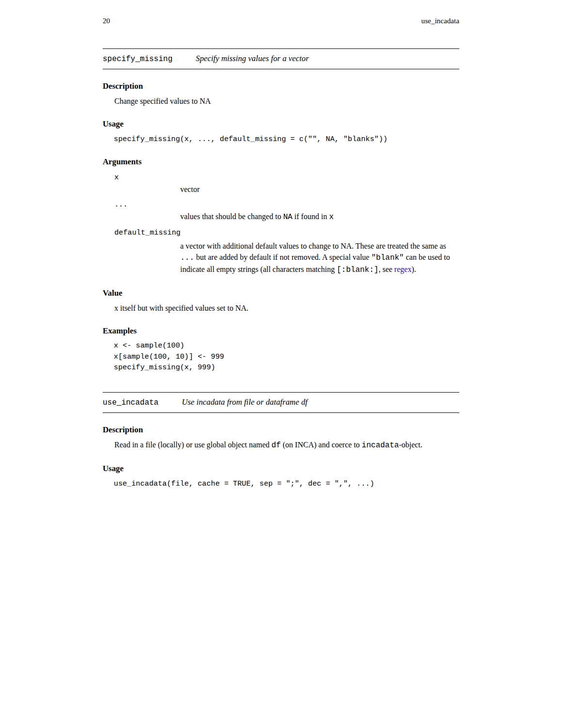20 use_incadata
specify_missing Specify missing values for a vector
Description
Change specified values to NA
Usage
specify_missing(x, ..., default_missing = c("", NA, "blanks"))
Arguments
x
vector
...
values that should be changed to NA if found in x
default_missing
a vector with additional default values to change to NA. These are treated the same as ... but are added by default if not removed. A special value "blank" can be used to indicate all empty strings (all characters matching [:blank:], see regex).
Value
x itself but with specified values set to NA.
Examples
x <- sample(100)
x[sample(100, 10)] <- 999
specify_missing(x, 999)
use_incadata Use incadata from file or dataframe df
Description
Read in a file (locally) or use global object named df (on INCA) and coerce to incadata-object.
Usage
use_incadata(file, cache = TRUE, sep = ";", dec = ",", ...)